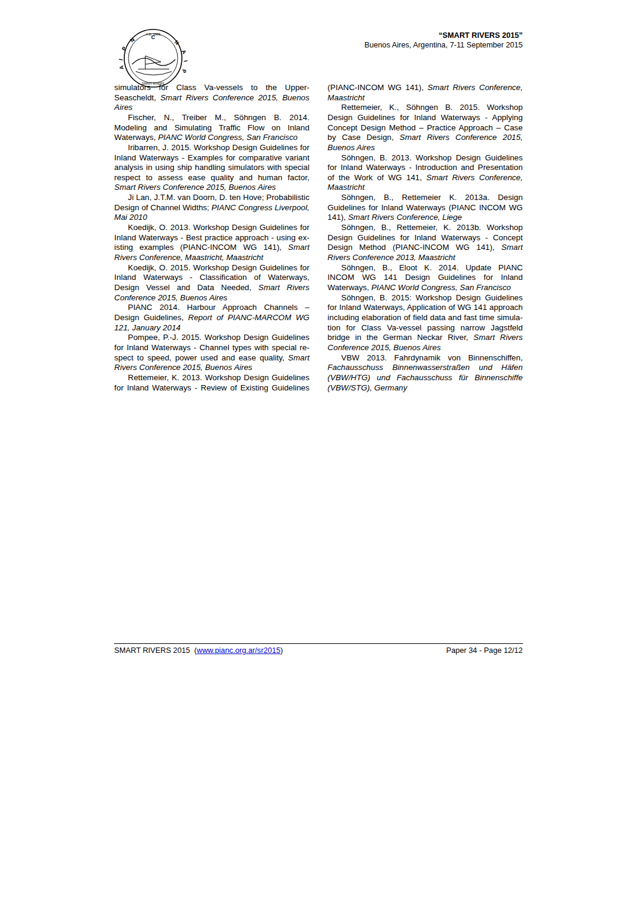A.D. 1885 P I A A I P N N C SMART RIVERS
“SMART RIVERS 2015”
Buenos Aires, Argentina, 7-11 September 2015
simulators for Class Va-vessels to the Upper-Seascheldt, Smart Rivers Conference 2015, Buenos Aires
Fischer, N., Treiber M., Söhngen B. 2014. Modeling and Simulating Traffic Flow on Inland Waterways, PIANC World Congress, San Francisco
Iribarren, J. 2015. Workshop Design Guidelines for Inland Waterways - Examples for comparative variant analysis in using ship handling simulators with special respect to assess ease quality and human factor, Smart Rivers Conference 2015, Buenos Aires
Ji Lan, J.T.M. van Doorn, D. ten Hove; Probabilistic Design of Channel Widths; PIANC Congress Liverpool, Mai 2010
Koedijk, O. 2013. Workshop Design Guidelines for Inland Waterways - Best practice approach - using existing examples (PIANC-INCOM WG 141), Smart Rivers Conference, Maastricht, Maastricht
Koedijk, O. 2015. Workshop Design Guidelines for Inland Waterways - Classification of Waterways, Design Vessel and Data Needed, Smart Rivers Conference 2015, Buenos Aires
PIANC 2014. Harbour Approach Channels – Design Guidelines, Report of PIANC-MARCOM WG 121, January 2014
Pompee, P.-J. 2015. Workshop Design Guidelines for Inland Waterways - Channel types with special respect to speed, power used and ease quality, Smart Rivers Conference 2015, Buenos Aires
Rettemeier, K. 2013. Workshop Design Guidelines for Inland Waterways - Review of Existing Guidelines (PIANC-INCOM WG 141), Smart Rivers Conference, Maastricht
Rettemeier, K., Söhngen B. 2015. Workshop Design Guidelines for Inland Waterways - Applying Concept Design Method – Practice Approach – Case by Case Design, Smart Rivers Conference 2015, Buenos Aires
Söhngen, B. 2013. Workshop Design Guidelines for Inland Waterways - Introduction and Presentation of the Work of WG 141, Smart Rivers Conference, Maastricht
Söhngen, B., Rettemeier K. 2013a. Design Guidelines for Inland Waterways (PIANC INCOM WG 141), Smart Rivers Conference, Liege
Söhngen, B., Rettemeier, K. 2013b. Workshop Design Guidelines for Inland Waterways - Concept Design Method (PIANC-INCOM WG 141), Smart Rivers Conference 2013, Maastricht
Söhngen, B., Eloot K. 2014. Update PIANC INCOM WG 141 Design Guidelines for Inland Waterways, PIANC World Congress, San Francisco
Söhngen, B. 2015: Workshop Design Guidelines for Inland Waterways, Application of WG 141 approach including elaboration of field data and fast time simulation for Class Va-vessel passing narrow Jagstfeld bridge in the German Neckar River, Smart Rivers Conference 2015, Buenos Aires
VBW 2013. Fahrdynamik von Binnenschiffen, Fachausschuss Binnenwasserstraßen und Häfen (VBW/HTG) und Fachausschuss für Binnenschiffe (VBW/STG), Germany
SMART RIVERS 2015 (www.pianc.org.ar/sr2015)
Paper 34 - Page 12/12